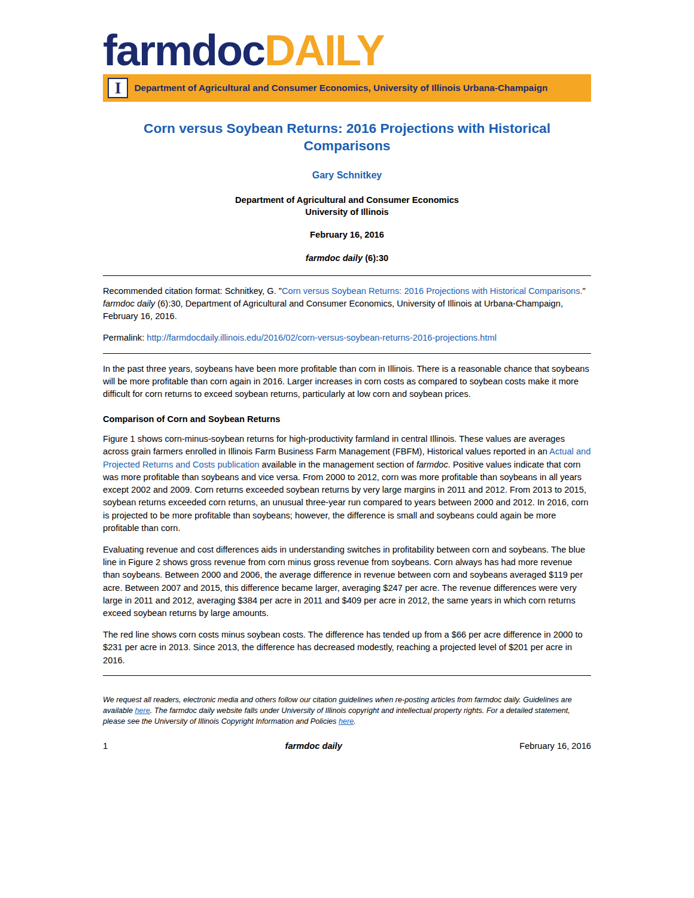farmdoc DAILY
I Department of Agricultural and Consumer Economics, University of Illinois Urbana-Champaign
Corn versus Soybean Returns: 2016 Projections with Historical Comparisons
Gary Schnitkey
Department of Agricultural and Consumer Economics
University of Illinois
February 16, 2016
farmdoc daily (6):30
Recommended citation format: Schnitkey, G. "Corn versus Soybean Returns: 2016 Projections with Historical Comparisons." farmdoc daily (6):30, Department of Agricultural and Consumer Economics, University of Illinois at Urbana-Champaign, February 16, 2016.
Permalink: http://farmdocdaily.illinois.edu/2016/02/corn-versus-soybean-returns-2016-projections.html
In the past three years, soybeans have been more profitable than corn in Illinois. There is a reasonable chance that soybeans will be more profitable than corn again in 2016. Larger increases in corn costs as compared to soybean costs make it more difficult for corn returns to exceed soybean returns, particularly at low corn and soybean prices.
Comparison of Corn and Soybean Returns
Figure 1 shows corn-minus-soybean returns for high-productivity farmland in central Illinois. These values are averages across grain farmers enrolled in Illinois Farm Business Farm Management (FBFM), Historical values reported in an Actual and Projected Returns and Costs publication available in the management section of farmdoc. Positive values indicate that corn was more profitable than soybeans and vice versa. From 2000 to 2012, corn was more profitable than soybeans in all years except 2002 and 2009. Corn returns exceeded soybean returns by very large margins in 2011 and 2012. From 2013 to 2015, soybean returns exceeded corn returns, an unusual three-year run compared to years between 2000 and 2012. In 2016, corn is projected to be more profitable than soybeans; however, the difference is small and soybeans could again be more profitable than corn.
Evaluating revenue and cost differences aids in understanding switches in profitability between corn and soybeans. The blue line in Figure 2 shows gross revenue from corn minus gross revenue from soybeans. Corn always has had more revenue than soybeans. Between 2000 and 2006, the average difference in revenue between corn and soybeans averaged $119 per acre. Between 2007 and 2015, this difference became larger, averaging $247 per acre. The revenue differences were very large in 2011 and 2012, averaging $384 per acre in 2011 and $409 per acre in 2012, the same years in which corn returns exceed soybean returns by large amounts.
The red line shows corn costs minus soybean costs. The difference has tended up from a $66 per acre difference in 2000 to $231 per acre in 2013. Since 2013, the difference has decreased modestly, reaching a projected level of $201 per acre in 2016.
We request all readers, electronic media and others follow our citation guidelines when re-posting articles from farmdoc daily. Guidelines are available here. The farmdoc daily website falls under University of Illinois copyright and intellectual property rights. For a detailed statement, please see the University of Illinois Copyright Information and Policies here.
1 farmdoc daily February 16, 2016